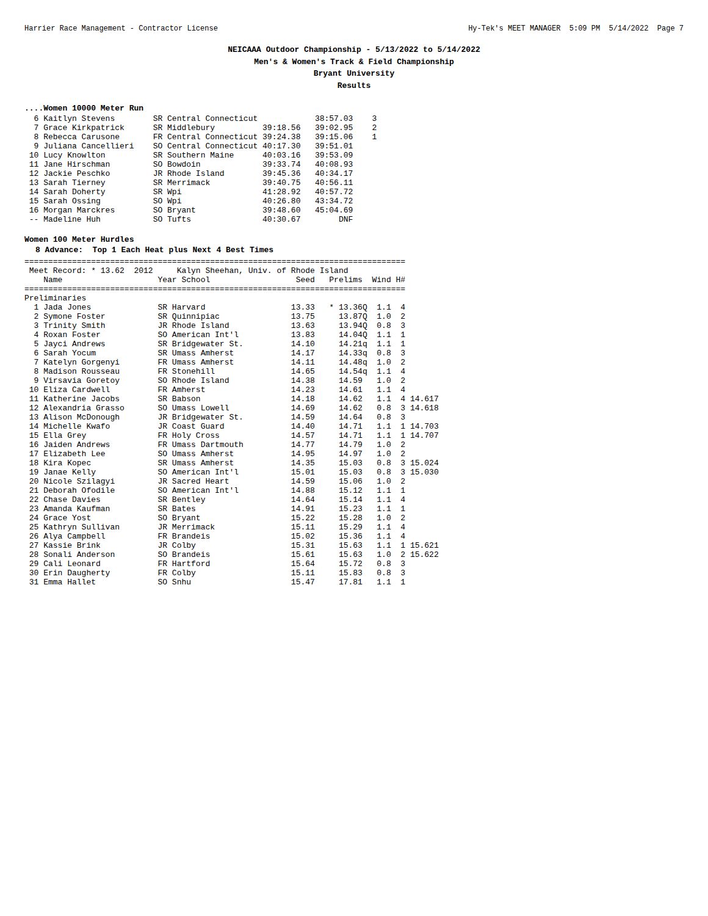Harrier Race Management - Contractor License Hy-Tek's MEET MANAGER 5:09 PM 5/14/2022 Page 7
NEICAAA Outdoor Championship - 5/13/2022 to 5/14/2022 Men's & Women's Track & Field Championship Bryant University Results
....Women 10000 Meter Run
  6 Kaitlyn Stevens        SR Central Connecticut            38:57.03    3
  7 Grace Kirkpatrick      SR Middlebury          39:18.56   39:02.95    2
  8 Rebecca Carusone       FR Central Connecticut 39:24.38   39:15.06    1
  9 Juliana Cancellieri    SO Central Connecticut 40:17.30   39:51.01
 10 Lucy Knowlton          SR Southern Maine      40:03.16   39:53.09
 11 Jane Hirschman         SO Bowdoin             39:33.74   40:08.93
 12 Jackie Peschko         JR Rhode Island        39:45.36   40:34.17
 13 Sarah Tierney          SR Merrimack           39:40.75   40:56.11
 14 Sarah Doherty          SR Wpi                 41:28.92   40:57.72
 15 Sarah Ossing           SO Wpi                 40:26.80   43:34.72
 16 Morgan Marckres        SO Bryant              39:48.60   45:04.69
 -- Madeline Huh           SO Tufts               40:30.67        DNF
Women 100 Meter Hurdles
8 Advance: Top 1 Each Heat plus Next 4 Best Times
================================================================================
 Meet Record: * 13.62  2012     Kalyn Sheehan, Univ. of Rhode Island
    Name                    Year School                  Seed   Prelims  Wind H#
================================================================================
Preliminaries
  1 Jada Jones              SR Harvard                  13.33   * 13.36Q  1.1  4
  2 Symone Foster           SR Quinnipiac               13.75     13.87Q  1.0  2
  3 Trinity Smith           JR Rhode Island             13.63     13.94Q  0.8  3
  4 Roxan Foster            SO American Int'l           13.83     14.04Q  1.1  1
  5 Jayci Andrews           SR Bridgewater St.          14.10     14.21q  1.1  1
  6 Sarah Yocum             SR Umass Amherst            14.17     14.33q  0.8  3
  7 Katelyn Gorgenyi        FR Umass Amherst            14.11     14.48q  1.0  2
  8 Madison Rousseau        FR Stonehill                14.65     14.54q  1.1  4
  9 Virsavia Goretoy        SO Rhode Island             14.38     14.59   1.0  2
 10 Eliza Cardwell          FR Amherst                  14.23     14.61   1.1  4
 11 Katherine Jacobs        SR Babson                   14.18     14.62   1.1  4 14.617
 12 Alexandria Grasso       SO Umass Lowell             14.69     14.62   0.8  3 14.618
 13 Alison McDonough        JR Bridgewater St.          14.59     14.64   0.8  3
 14 Michelle Kwafo          JR Coast Guard              14.40     14.71   1.1  1 14.703
 15 Ella Grey               FR Holy Cross               14.57     14.71   1.1  1 14.707
 16 Jaiden Andrews          FR Umass Dartmouth          14.77     14.79   1.0  2
 17 Elizabeth Lee           SO Umass Amherst            14.95     14.97   1.0  2
 18 Kira Kopec              SR Umass Amherst            14.35     15.03   0.8  3 15.024
 19 Janae Kelly             SO American Int'l           15.01     15.03   0.8  3 15.030
 20 Nicole Szilagyi         JR Sacred Heart             14.59     15.06   1.0  2
 21 Deborah Ofodile         SO American Int'l           14.88     15.12   1.1  1
 22 Chase Davies            SR Bentley                  14.64     15.14   1.1  4
 23 Amanda Kaufman          SR Bates                    14.91     15.23   1.1  1
 24 Grace Yost              SO Bryant                   15.22     15.28   1.0  2
 25 Kathryn Sullivan        JR Merrimack                15.11     15.29   1.1  4
 26 Alya Campbell           FR Brandeis                 15.02     15.36   1.1  4
 27 Kassie Brink            JR Colby                    15.31     15.63   1.1  1 15.621
 28 Sonali Anderson         SO Brandeis                 15.61     15.63   1.0  2 15.622
 29 Cali Leonard            FR Hartford                 15.64     15.72   0.8  3
 30 Erin Daugherty          FR Colby                    15.11     15.83   0.8  3
 31 Emma Hallet             SO Snhu                     15.47     17.81   1.1  1